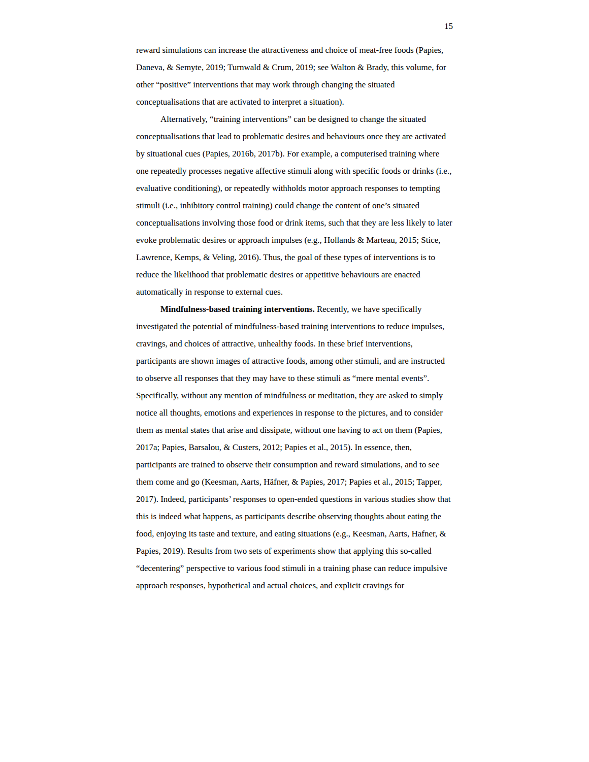15
reward simulations can increase the attractiveness and choice of meat-free foods (Papies, Daneva, & Semyte, 2019; Turnwald & Crum, 2019; see Walton & Brady, this volume, for other “positive” interventions that may work through changing the situated conceptualisations that are activated to interpret a situation).
Alternatively, “training interventions” can be designed to change the situated conceptualisations that lead to problematic desires and behaviours once they are activated by situational cues (Papies, 2016b, 2017b). For example, a computerised training where one repeatedly processes negative affective stimuli along with specific foods or drinks (i.e., evaluative conditioning), or repeatedly withholds motor approach responses to tempting stimuli (i.e., inhibitory control training) could change the content of one’s situated conceptualisations involving those food or drink items, such that they are less likely to later evoke problematic desires or approach impulses (e.g., Hollands & Marteau, 2015; Stice, Lawrence, Kemps, & Veling, 2016). Thus, the goal of these types of interventions is to reduce the likelihood that problematic desires or appetitive behaviours are enacted automatically in response to external cues.
Mindfulness-based training interventions. Recently, we have specifically investigated the potential of mindfulness-based training interventions to reduce impulses, cravings, and choices of attractive, unhealthy foods. In these brief interventions, participants are shown images of attractive foods, among other stimuli, and are instructed to observe all responses that they may have to these stimuli as “mere mental events”. Specifically, without any mention of mindfulness or meditation, they are asked to simply notice all thoughts, emotions and experiences in response to the pictures, and to consider them as mental states that arise and dissipate, without one having to act on them (Papies, 2017a; Papies, Barsalou, & Custers, 2012; Papies et al., 2015). In essence, then, participants are trained to observe their consumption and reward simulations, and to see them come and go (Keesman, Aarts, Häfner, & Papies, 2017; Papies et al., 2015; Tapper, 2017). Indeed, participants’ responses to open-ended questions in various studies show that this is indeed what happens, as participants describe observing thoughts about eating the food, enjoying its taste and texture, and eating situations (e.g., Keesman, Aarts, Hafner, & Papies, 2019). Results from two sets of experiments show that applying this so-called “decentering” perspective to various food stimuli in a training phase can reduce impulsive approach responses, hypothetical and actual choices, and explicit cravings for